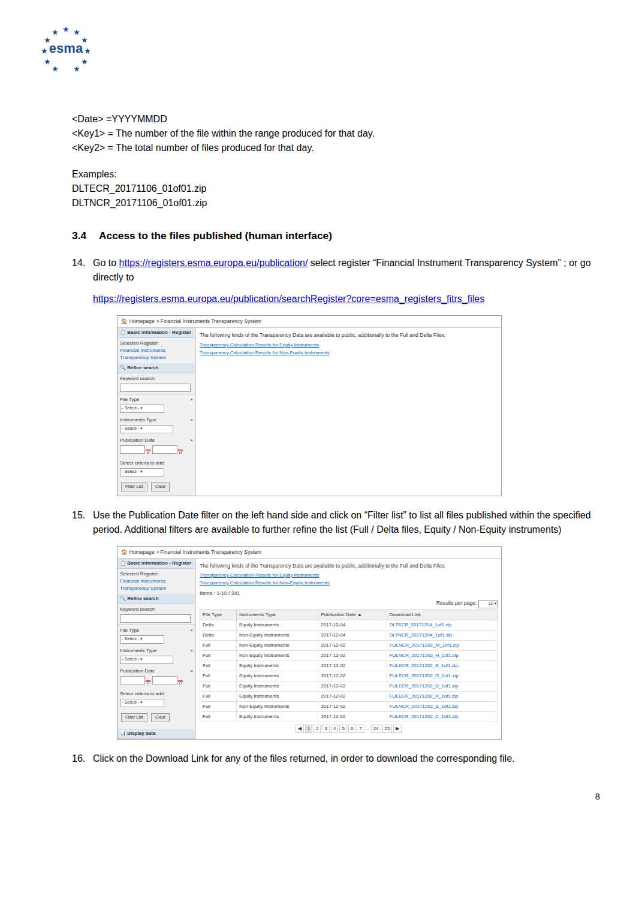esma
<Date> =YYYYMMDD
<Key1> = The number of the file within the range produced for that day.
<Key2> = The total number of files produced for that day.
Examples:
DLTECR_20171106_01of01.zip
DLTNCR_20171106_01of01.zip
3.4 Access to the files published (human interface)
14. Go to https://registers.esma.europa.eu/publication/ select register “Financial Instrument Transparency System” ; or go directly to
https://registers.esma.europa.eu/publication/searchRegister?core=esma_registers_fitrs_files
🏠 Homepage > Financial Instruments Transparency System
📋 Basic information - Register
Selected Register:
Financial Instruments
Transparency System
🔍 Refine search
Keyword search:
File Type ×
- Select - ▾
Instruments Type ×
- Select - ▾
Publication Date ×
📅
📅
Select criteria to add:
- Select - ▾
Filter List Clear
The following kinds of the Transparency Data are available to public, additionally to the Full and Delta Files:
Transparency Calculation Results for Equity Instruments Transparency Calculation Results for Non-Equity Instruments
15. Use the Publication Date filter on the left hand side and click on “Filter list” to list all files published within the specified period. Additional filters are available to further refine the list (Full / Delta files, Equity / Non-Equity instruments)
🏠 Homepage > Financial Instruments Transparency System
📋 Basic information - Register
Selected Register:
Financial Instruments
Transparency System
🔍 Refine search
Keyword search:
File Type ×
- Select - ▾
Instruments Type ×
- Select - ▾
Publication Date ×
📅
📅
Select criteria to add:
- Select - ▾
Filter List Clear
📊 Display data
The following kinds of the Transparency Data are available to public, additionally to the Full and Delta Files:
Transparency Calculation Results for Equity Instruments Transparency Calculation Results for Non-Equity Instruments
Items : 1-10 / 241
Results per page: 10 ▾
| File Type | Instruments Type | Publication Date ▲ | Download Link |
| --- | --- | --- | --- |
| Delta | Equity Instruments | 2017-12-04 | DLTECR_20171204_1of1.zip |
| Delta | Non-Equity Instruments | 2017-12-04 | DLTNCR_20171204_1of1.zip |
| Full | Non-Equity Instruments | 2017-12-02 | FULNCR_20171202_M_1of1.zip |
| Full | Non-Equity Instruments | 2017-12-02 | FULNCR_20171202_H_1of1.zip |
| Full | Equity Instruments | 2017-12-02 | FULECR_20171202_S_1of1.zip |
| Full | Equity Instruments | 2017-12-02 | FULECR_20171202_O_1of1.zip |
| Full | Equity Instruments | 2017-12-02 | FULECR_20171202_D_1of1.zip |
| Full | Equity Instruments | 2017-12-02 | FULECR_20171202_R_1of1.zip |
| Full | Non-Equity Instruments | 2017-12-02 | FULNCR_20171202_S_1of1.zip |
| Full | Equity Instruments | 2017-12-02 | FULECR_20171202_C_1of1.zip |
◀1234567 .. 2425▶
16. Click on the Download Link for any of the files returned, in order to download the corresponding file.
8